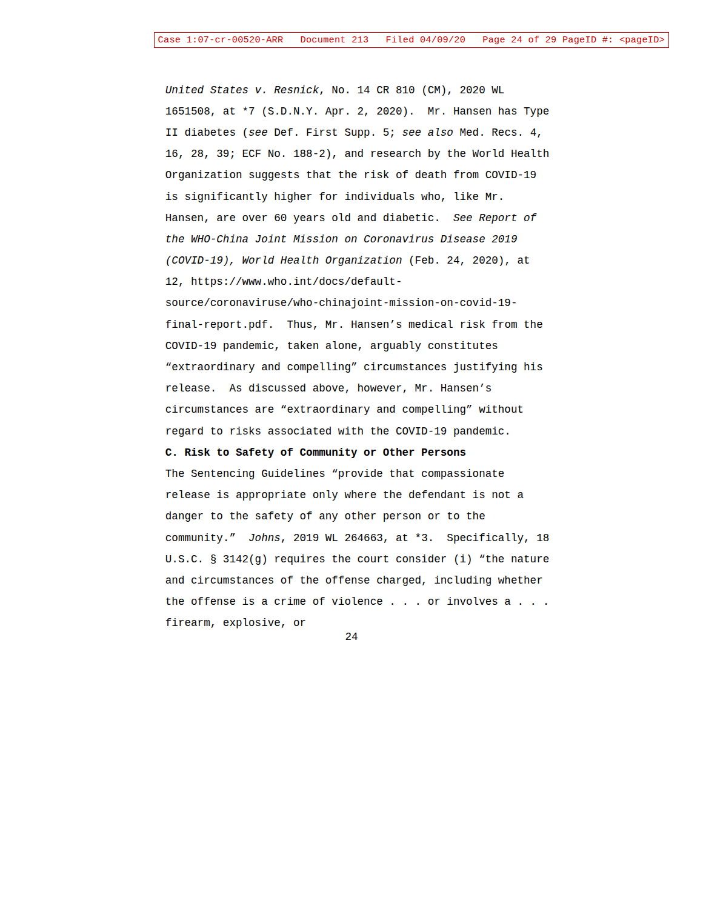Case 1:07-cr-00520-ARR Document 213 Filed 04/09/20 Page 24 of 29 PageID #: <pageID>
United States v. Resnick, No. 14 CR 810 (CM), 2020 WL 1651508, at *7 (S.D.N.Y. Apr. 2, 2020). Mr. Hansen has Type II diabetes (see Def. First Supp. 5; see also Med. Recs. 4, 16, 28, 39; ECF No. 188-2), and research by the World Health Organization suggests that the risk of death from COVID-19 is significantly higher for individuals who, like Mr. Hansen, are over 60 years old and diabetic. See Report of the WHO-China Joint Mission on Coronavirus Disease 2019 (COVID-19), World Health Organization (Feb. 24, 2020), at 12, https://www.who.int/docs/default-source/coronaviruse/who-chinajoint-mission-on-covid-19-final-report.pdf. Thus, Mr. Hansen’s medical risk from the COVID-19 pandemic, taken alone, arguably constitutes “extraordinary and compelling” circumstances justifying his release. As discussed above, however, Mr. Hansen’s circumstances are “extraordinary and compelling” without regard to risks associated with the COVID-19 pandemic.
C. Risk to Safety of Community or Other Persons
The Sentencing Guidelines “provide that compassionate release is appropriate only where the defendant is not a danger to the safety of any other person or to the community.” Johns, 2019 WL 264663, at *3. Specifically, 18 U.S.C. § 3142(g) requires the court consider (i) “the nature and circumstances of the offense charged, including whether the offense is a crime of violence . . . or involves a . . . firearm, explosive, or
24